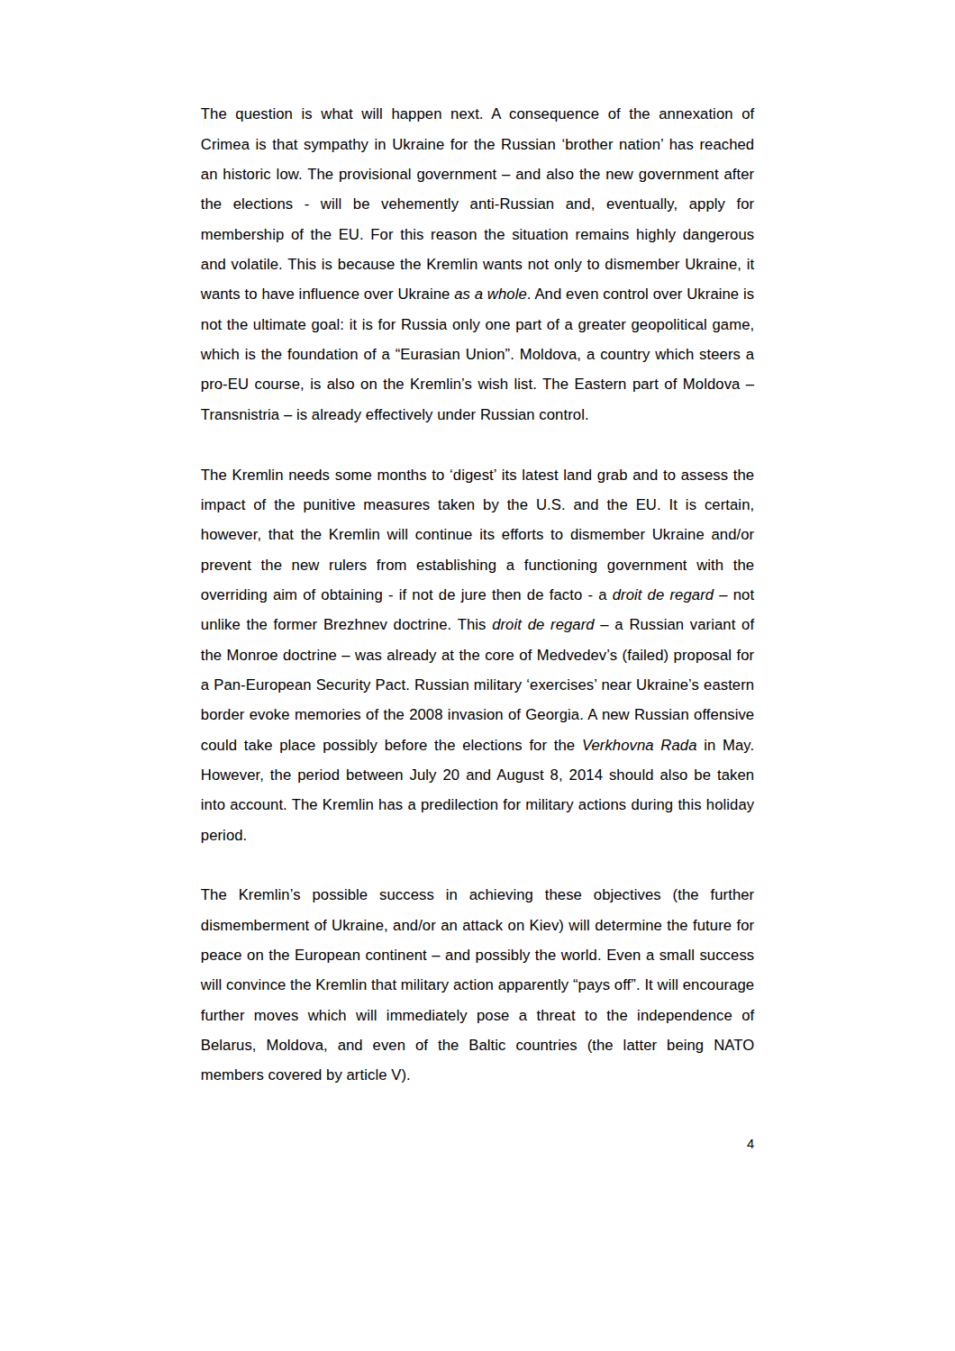The question is what will happen next. A consequence of the annexation of Crimea is that sympathy in Ukraine for the Russian ‘brother nation’ has reached an historic low. The provisional government – and also the new government after the elections - will be vehemently anti-Russian and, eventually, apply for membership of the EU. For this reason the situation remains highly dangerous and volatile. This is because the Kremlin wants not only to dismember Ukraine, it wants to have influence over Ukraine as a whole. And even control over Ukraine is not the ultimate goal: it is for Russia only one part of a greater geopolitical game, which is the foundation of a “Eurasian Union”. Moldova, a country which steers a pro-EU course, is also on the Kremlin’s wish list. The Eastern part of Moldova – Transnistria – is already effectively under Russian control.
The Kremlin needs some months to ‘digest’ its latest land grab and to assess the impact of the punitive measures taken by the U.S. and the EU. It is certain, however, that the Kremlin will continue its efforts to dismember Ukraine and/or prevent the new rulers from establishing a functioning government with the overriding aim of obtaining - if not de jure then de facto - a droit de regard – not unlike the former Brezhnev doctrine. This droit de regard – a Russian variant of the Monroe doctrine – was already at the core of Medvedev’s (failed) proposal for a Pan-European Security Pact. Russian military ‘exercises’ near Ukraine’s eastern border evoke memories of the 2008 invasion of Georgia. A new Russian offensive could take place possibly before the elections for the Verkhovna Rada in May. However, the period between July 20 and August 8, 2014 should also be taken into account. The Kremlin has a predilection for military actions during this holiday period.
The Kremlin’s possible success in achieving these objectives (the further dismemberment of Ukraine, and/or an attack on Kiev) will determine the future for peace on the European continent – and possibly the world. Even a small success will convince the Kremlin that military action apparently “pays off”. It will encourage further moves which will immediately pose a threat to the independence of Belarus, Moldova, and even of the Baltic countries (the latter being NATO members covered by article V).
4